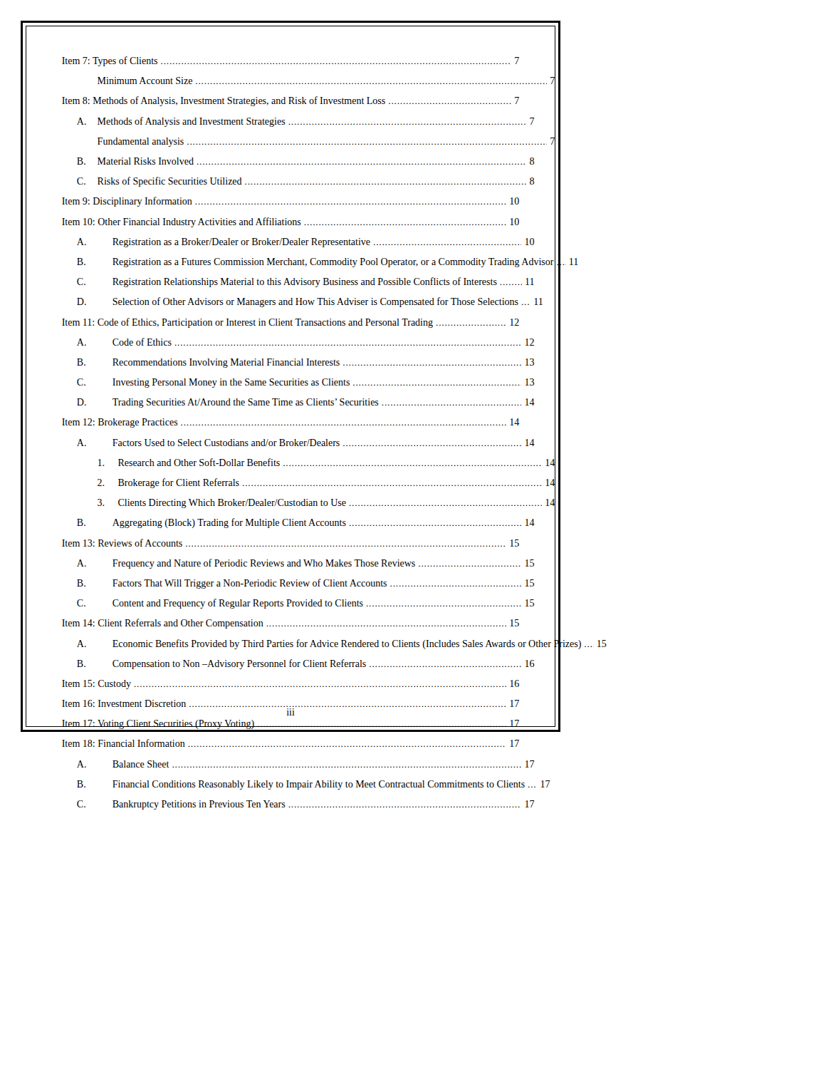Item 7: Types of Clients .................................................................................................................................................. 7
Minimum Account Size ......................................................................................................................................... 7
Item 8: Methods of Analysis, Investment Strategies, and Risk of Investment Loss ................................................. 7
A. Methods of Analysis and Investment Strategies ......................................................................................... 7
Fundamental analysis ........................................................................................................................................... 7
B. Material Risks Involved ....................................................................................................................................... 8
C. Risks of Specific Securities Utilized ................................................................................................................. 8
Item 9: Disciplinary Information ..................................................................................................................................... 10
Item 10: Other Financial Industry Activities and Affiliations ............................................................................................. 10
A. Registration as a Broker/Dealer or Broker/Dealer Representative ............................................................. 10
B. Registration as a Futures Commission Merchant, Commodity Pool Operator, or a Commodity Trading Advisor .............. 11
C. Registration Relationships Material to this Advisory Business and Possible Conflicts of Interests ......................................... 11
D. Selection of Other Advisors or Managers and How This Adviser is Compensated for Those Selections ............................... 11
Item 11: Code of Ethics, Participation or Interest in Client Transactions and Personal Trading ............................................... 12
A. Code of Ethics ......................................................................................................................................................... 12
B. Recommendations Involving Material Financial Interests ............................................................................. 13
C. Investing Personal Money in the Same Securities as Clients ............................................................................. 13
D. Trading Securities At/Around the Same Time as Clients’ Securities ......................................................................... 14
Item 12: Brokerage Practices ............................................................................................................................................. 14
A. Factors Used to Select Custodians and/or Broker/Dealers ............................................................................. 14
1. Research and Other Soft-Dollar Benefits ............................................................................................................. 14
2. Brokerage for Client Referrals ............................................................................................................................. 14
3. Clients Directing Which Broker/Dealer/Custodian to Use ............................................................................. 14
B. Aggregating (Block) Trading for Multiple Client Accounts ............................................................................. 14
Item 13: Reviews of Accounts ............................................................................................................................................. 15
A. Frequency and Nature of Periodic Reviews and Who Makes Those Reviews ............................................................. 15
B. Factors That Will Trigger a Non-Periodic Review of Client Accounts ......................................................................... 15
C. Content and Frequency of Regular Reports Provided to Clients ............................................................................. 15
Item 14: Client Referrals and Other Compensation ............................................................................................................. 15
A. Economic Benefits Provided by Third Parties for Advice Rendered to Clients (Includes Sales Awards or Other Prizes) .... 15
B. Compensation to Non –Advisory Personnel for Client Referrals ............................................................................. 16
Item 15: Custody ............................................................................................................................................................. 16
Item 16: Investment Discretion ............................................................................................................................................. 17
Item 17: Voting Client Securities (Proxy Voting) ............................................................................................................. 17
Item 18: Financial Information ............................................................................................................................................. 17
A. Balance Sheet ......................................................................................................................................................... 17
B. Financial Conditions Reasonably Likely to Impair Ability to Meet Contractual Commitments to Clients ............................. 17
C. Bankruptcy Petitions in Previous Ten Years ............................................................................................................. 17
iii